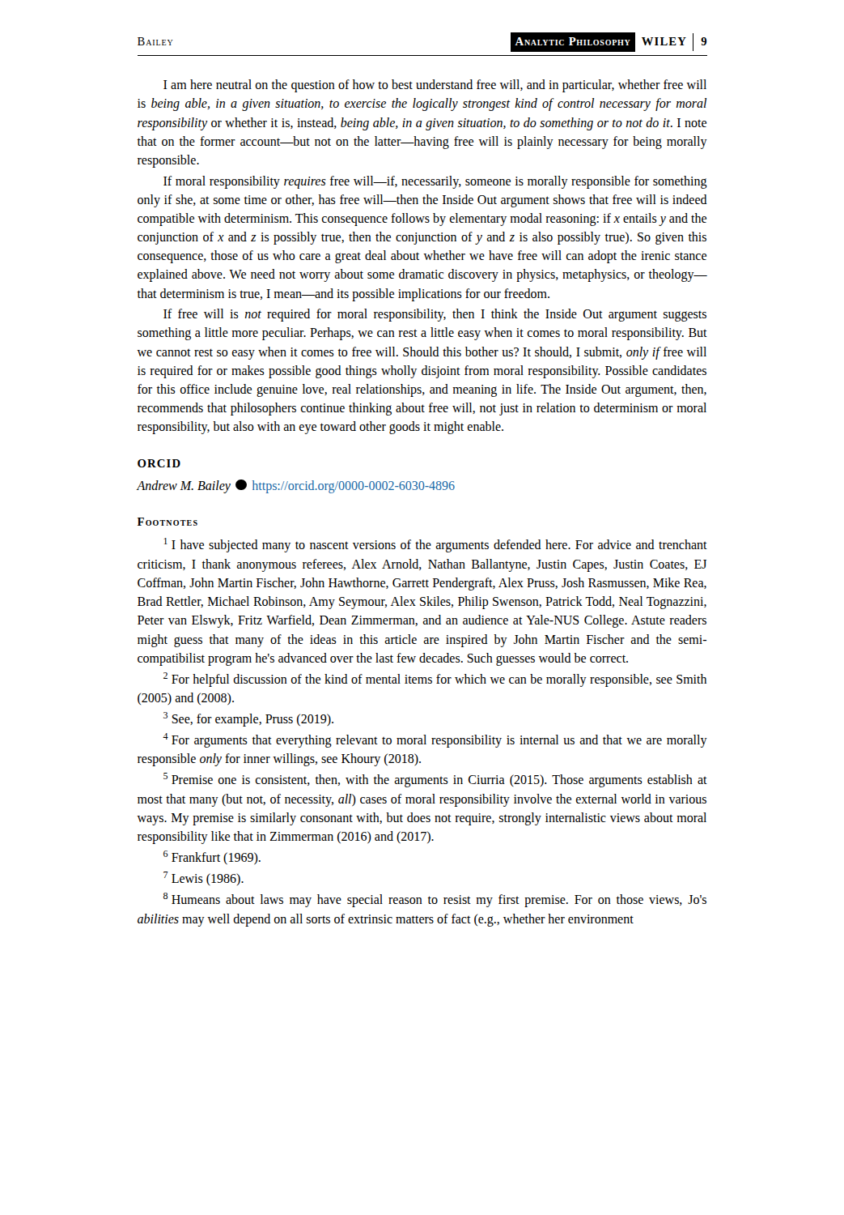Bailey Analytic Philosophy WILEY 9
I am here neutral on the question of how to best understand free will, and in particular, whether free will is being able, in a given situation, to exercise the logically strongest kind of control necessary for moral responsibility or whether it is, instead, being able, in a given situation, to do something or to not do it. I note that on the former account—but not on the latter—having free will is plainly necessary for being morally responsible.
If moral responsibility requires free will—if, necessarily, someone is morally responsible for something only if she, at some time or other, has free will—then the Inside Out argument shows that free will is indeed compatible with determinism. This consequence follows by elementary modal reasoning: if x entails y and the conjunction of x and z is possibly true, then the conjunction of y and z is also possibly true). So given this consequence, those of us who care a great deal about whether we have free will can adopt the irenic stance explained above. We need not worry about some dramatic discovery in physics, metaphysics, or theology—that determinism is true, I mean—and its possible implications for our freedom.
If free will is not required for moral responsibility, then I think the Inside Out argument suggests something a little more peculiar. Perhaps, we can rest a little easy when it comes to moral responsibility. But we cannot rest so easy when it comes to free will. Should this bother us? It should, I submit, only if free will is required for or makes possible good things wholly disjoint from moral responsibility. Possible candidates for this office include genuine love, real relationships, and meaning in life. The Inside Out argument, then, recommends that philosophers continue thinking about free will, not just in relation to determinism or moral responsibility, but also with an eye toward other goods it might enable.
ORCID
Andrew M. Bailey https://orcid.org/0000-0002-6030-4896
Footnotes
I have subjected many to nascent versions of the arguments defended here. For advice and trenchant criticism, I thank anonymous referees, Alex Arnold, Nathan Ballantyne, Justin Capes, Justin Coates, EJ Coffman, John Martin Fischer, John Hawthorne, Garrett Pendergraft, Alex Pruss, Josh Rasmussen, Mike Rea, Brad Rettler, Michael Robinson, Amy Seymour, Alex Skiles, Philip Swenson, Patrick Todd, Neal Tognazzini, Peter van Elswyk, Fritz Warfield, Dean Zimmerman, and an audience at Yale-NUS College. Astute readers might guess that many of the ideas in this article are inspired by John Martin Fischer and the semi-compatibilist program he's advanced over the last few decades. Such guesses would be correct.
For helpful discussion of the kind of mental items for which we can be morally responsible, see Smith (2005) and (2008).
See, for example, Pruss (2019).
For arguments that everything relevant to moral responsibility is internal us and that we are morally responsible only for inner willings, see Khoury (2018).
Premise one is consistent, then, with the arguments in Ciurria (2015). Those arguments establish at most that many (but not, of necessity, all) cases of moral responsibility involve the external world in various ways. My premise is similarly consonant with, but does not require, strongly internalistic views about moral responsibility like that in Zimmerman (2016) and (2017).
Frankfurt (1969).
Lewis (1986).
Humeans about laws may have special reason to resist my first premise. For on those views, Jo's abilities may well depend on all sorts of extrinsic matters of fact (e.g., whether her environment